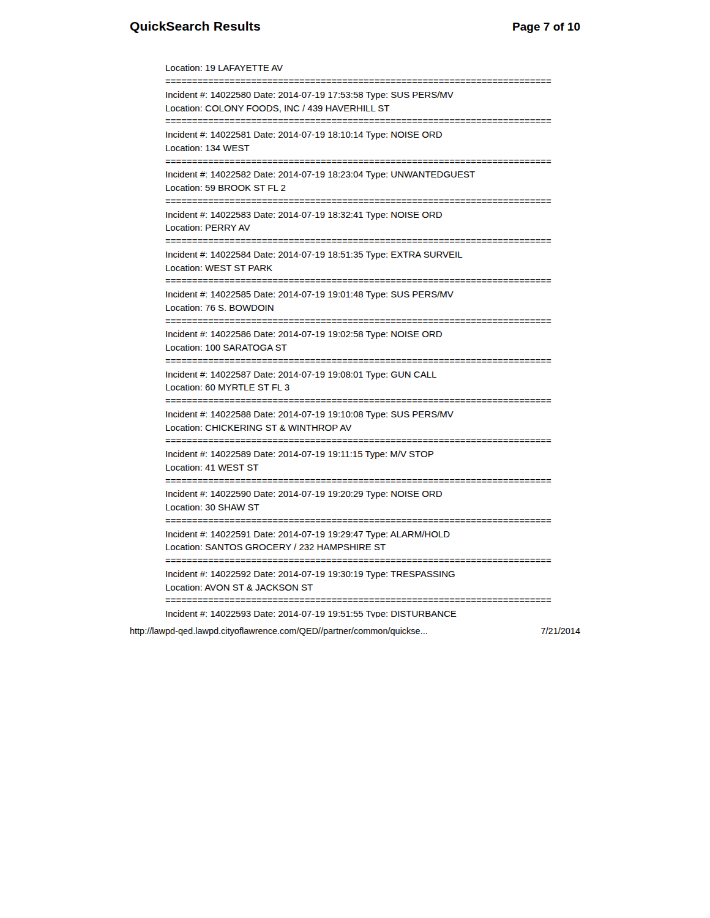QuickSearch Results
Page 7 of 10
Location: 19 LAFAYETTE AV
========================================================================
Incident #: 14022580 Date: 2014-07-19 17:53:58 Type: SUS PERS/MV
Location: COLONY FOODS, INC / 439 HAVERHILL ST
========================================================================
Incident #: 14022581 Date: 2014-07-19 18:10:14 Type: NOISE ORD
Location: 134 WEST
========================================================================
Incident #: 14022582 Date: 2014-07-19 18:23:04 Type: UNWANTEDGUEST
Location: 59 BROOK ST FL 2
========================================================================
Incident #: 14022583 Date: 2014-07-19 18:32:41 Type: NOISE ORD
Location: PERRY AV
========================================================================
Incident #: 14022584 Date: 2014-07-19 18:51:35 Type: EXTRA SURVEIL
Location: WEST ST PARK
========================================================================
Incident #: 14022585 Date: 2014-07-19 19:01:48 Type: SUS PERS/MV
Location: 76 S. BOWDOIN
========================================================================
Incident #: 14022586 Date: 2014-07-19 19:02:58 Type: NOISE ORD
Location: 100 SARATOGA ST
========================================================================
Incident #: 14022587 Date: 2014-07-19 19:08:01 Type: GUN CALL
Location: 60 MYRTLE ST FL 3
========================================================================
Incident #: 14022588 Date: 2014-07-19 19:10:08 Type: SUS PERS/MV
Location: CHICKERING ST & WINTHROP AV
========================================================================
Incident #: 14022589 Date: 2014-07-19 19:11:15 Type: M/V STOP
Location: 41 WEST ST
========================================================================
Incident #: 14022590 Date: 2014-07-19 19:20:29 Type: NOISE ORD
Location: 30 SHAW ST
========================================================================
Incident #: 14022591 Date: 2014-07-19 19:29:47 Type: ALARM/HOLD
Location: SANTOS GROCERY / 232 HAMPSHIRE ST
========================================================================
Incident #: 14022592 Date: 2014-07-19 19:30:19 Type: TRESPASSING
Location: AVON ST & JACKSON ST
========================================================================
Incident #: 14022593 Date: 2014-07-19 19:51:55 Type: DISTURBANCE
http://lawpd-qed.lawpd.cityoflawrence.com/QED//partner/common/quickse...
7/21/2014